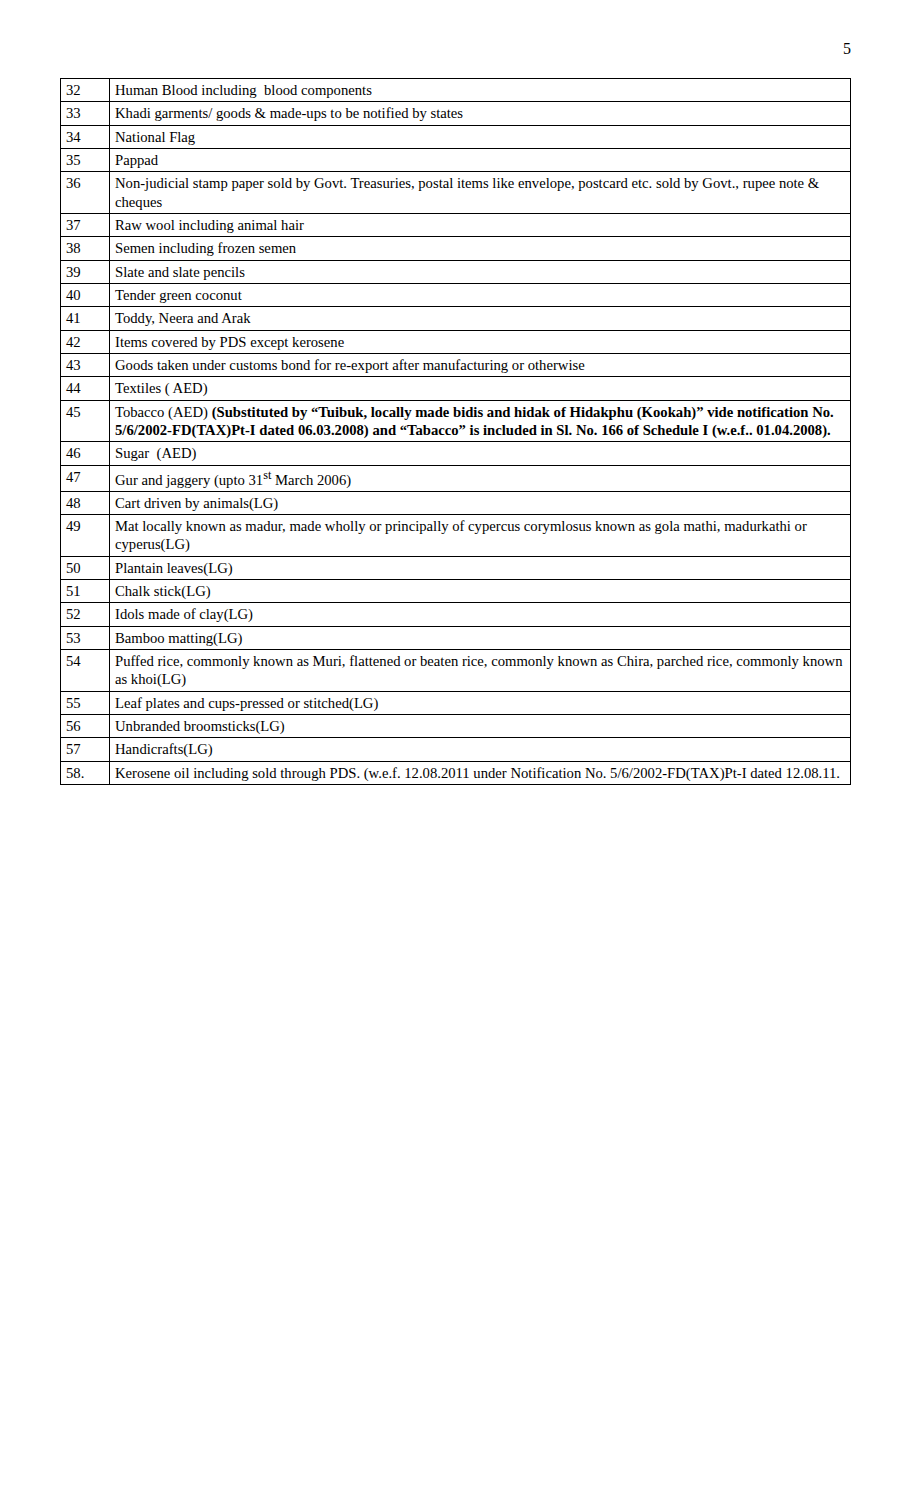5
| 32 | Human Blood including blood components |
| 33 | Khadi garments/ goods & made-ups to be notified by states |
| 34 | National Flag |
| 35 | Pappad |
| 36 | Non-judicial stamp paper sold by Govt. Treasuries, postal items like envelope, postcard etc. sold by Govt., rupee note & cheques |
| 37 | Raw wool including animal hair |
| 38 | Semen including frozen semen |
| 39 | Slate and slate pencils |
| 40 | Tender green coconut |
| 41 | Toddy, Neera and Arak |
| 42 | Items covered by PDS except kerosene |
| 43 | Goods taken under customs bond for re-export after manufacturing or otherwise |
| 44 | Textiles ( AED) |
| 45 | Tobacco (AED) (Substituted by “Tuibuk, locally made bidis and hidak of Hidakphu (Kookah)” vide notification No. 5/6/2002-FD(TAX)Pt-I dated 06.03.2008) and “Tabacco” is included in Sl. No. 166 of Schedule I (w.e.f.. 01.04.2008). |
| 46 | Sugar (AED) |
| 47 | Gur and jaggery (upto 31 st March 2006) |
| 48 | Cart driven by animals(LG) |
| 49 | Mat locally known as madur, made wholly or principally of cypercus corymlosus known as gola mathi, madurkathi or cyperus(LG) |
| 50 | Plantain leaves(LG) |
| 51 | Chalk stick(LG) |
| 52 | Idols made of clay(LG) |
| 53 | Bamboo matting(LG) |
| 54 | Puffed rice, commonly known as Muri, flattened or beaten rice, commonly known as Chira, parched rice, commonly known as khoi(LG) |
| 55 | Leaf plates and cups-pressed or stitched(LG) |
| 56 | Unbranded broomsticks(LG) |
| 57 | Handicrafts(LG) |
| 58. | Kerosene oil including sold through PDS. (w.e.f. 12.08.2011 under Notification No. 5/6/2002-FD(TAX)Pt-I dated 12.08.11. |